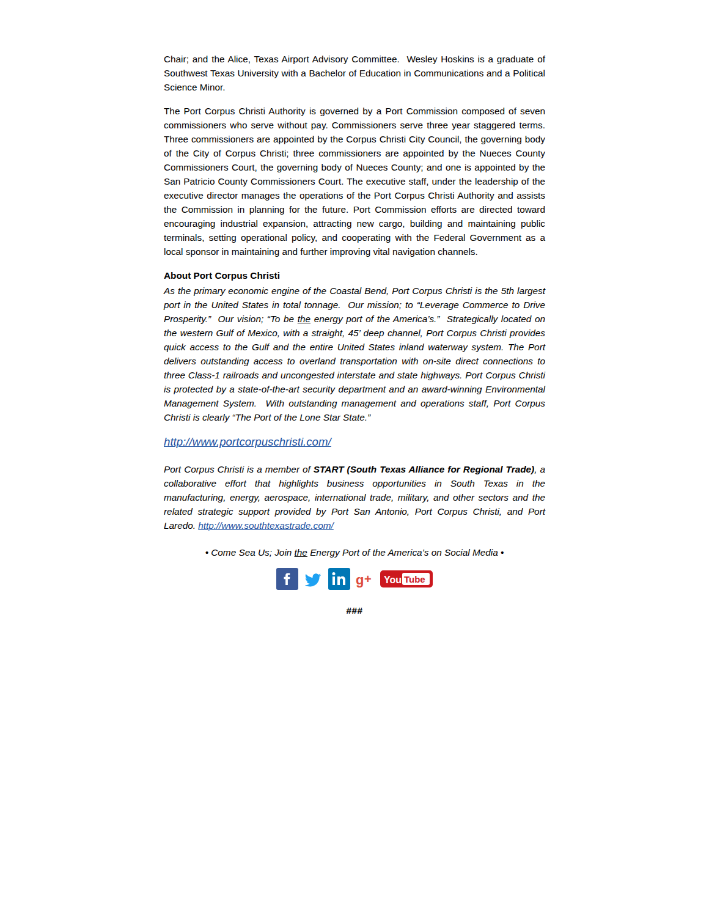Chair; and the Alice, Texas Airport Advisory Committee. Wesley Hoskins is a graduate of Southwest Texas University with a Bachelor of Education in Communications and a Political Science Minor.
The Port Corpus Christi Authority is governed by a Port Commission composed of seven commissioners who serve without pay. Commissioners serve three year staggered terms. Three commissioners are appointed by the Corpus Christi City Council, the governing body of the City of Corpus Christi; three commissioners are appointed by the Nueces County Commissioners Court, the governing body of Nueces County; and one is appointed by the San Patricio County Commissioners Court. The executive staff, under the leadership of the executive director manages the operations of the Port Corpus Christi Authority and assists the Commission in planning for the future. Port Commission efforts are directed toward encouraging industrial expansion, attracting new cargo, building and maintaining public terminals, setting operational policy, and cooperating with the Federal Government as a local sponsor in maintaining and further improving vital navigation channels.
About Port Corpus Christi
As the primary economic engine of the Coastal Bend, Port Corpus Christi is the 5th largest port in the United States in total tonnage. Our mission; to “Leverage Commerce to Drive Prosperity.” Our vision; “To be the energy port of the America’s.” Strategically located on the western Gulf of Mexico, with a straight, 45’ deep channel, Port Corpus Christi provides quick access to the Gulf and the entire United States inland waterway system. The Port delivers outstanding access to overland transportation with on-site direct connections to three Class-1 railroads and uncongested interstate and state highways. Port Corpus Christi is protected by a state-of-the-art security department and an award-winning Environmental Management System. With outstanding management and operations staff, Port Corpus Christi is clearly “The Port of the Lone Star State.”
http://www.portcorpuschristi.com/
Port Corpus Christi is a member of START (South Texas Alliance for Regional Trade), a collaborative effort that highlights business opportunities in South Texas in the manufacturing, energy, aerospace, international trade, military, and other sectors and the related strategic support provided by Port San Antonio, Port Corpus Christi, and Port Laredo. http://www.southtexastrade.com/
• Come Sea Us; Join the Energy Port of the America’s on Social Media •
g + You Tube
###